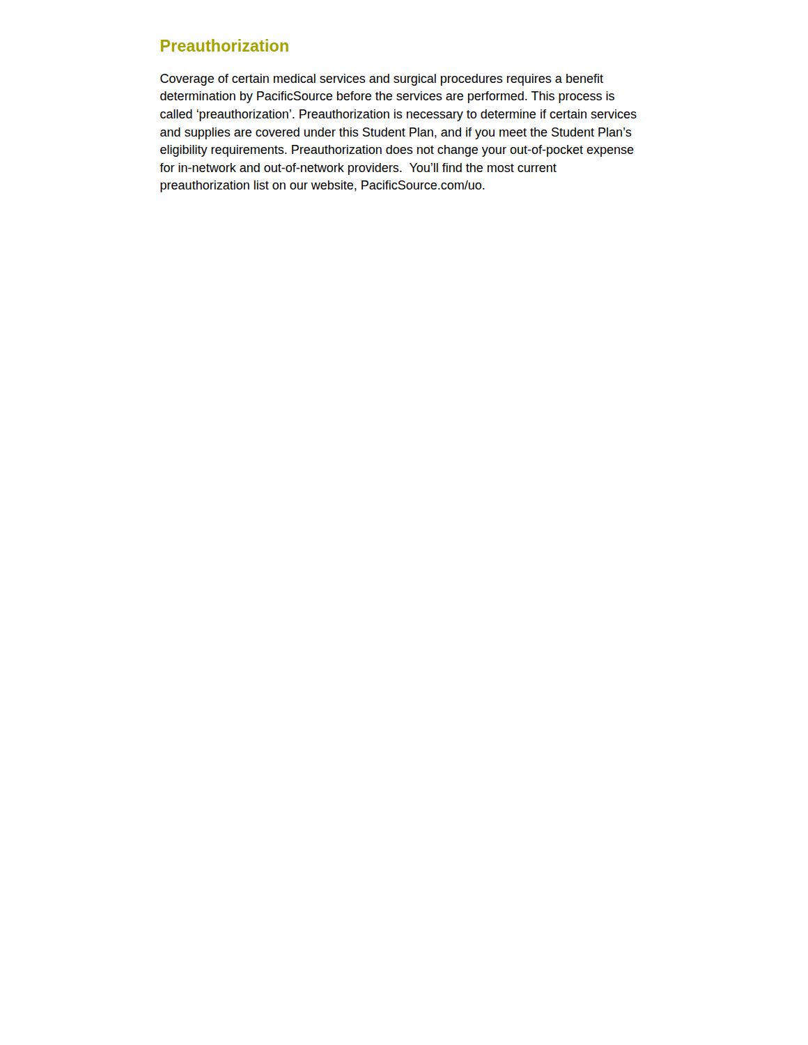Preauthorization
Coverage of certain medical services and surgical procedures requires a benefit determination by PacificSource before the services are performed. This process is called ‘preauthorization’. Preauthorization is necessary to determine if certain services and supplies are covered under this Student Plan, and if you meet the Student Plan’s eligibility requirements. Preauthorization does not change your out-of-pocket expense for in-network and out-of-network providers. You’ll find the most current preauthorization list on our website, PacificSource.com/uo.